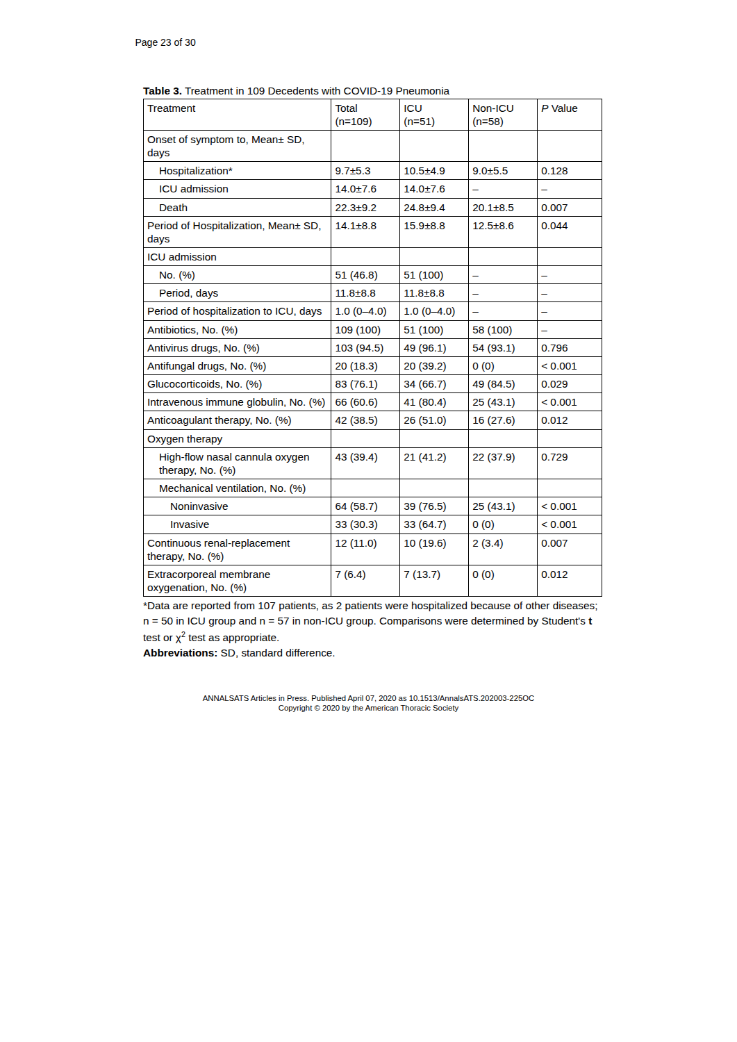Page 23 of 30
Table 3. Treatment in 109 Decedents with COVID-19 Pneumonia
| Treatment | Total (n=109) | ICU (n=51) | Non-ICU (n=58) | P Value |
| Onset of symptom to, Mean± SD, days | | | | |
| Hospitalization* | 9.7±5.3 | 10.5±4.9 | 9.0±5.5 | 0.128 |
| ICU admission | 14.0±7.6 | 14.0±7.6 | – | – |
| Death | 22.3±9.2 | 24.8±9.4 | 20.1±8.5 | 0.007 |
| Period of Hospitalization, Mean± SD, days | 14.1±8.8 | 15.9±8.8 | 12.5±8.6 | 0.044 |
| ICU admission | | | | |
| No. (%) | 51 (46.8) | 51 (100) | – | – |
| Period, days | 11.8±8.8 | 11.8±8.8 | – | – |
| Period of hospitalization to ICU, days | 1.0 (0–4.0) | 1.0 (0–4.0) | – | – |
| Antibiotics, No. (%) | 109 (100) | 51 (100) | 58 (100) | – |
| Antivirus drugs, No. (%) | 103 (94.5) | 49 (96.1) | 54 (93.1) | 0.796 |
| Antifungal drugs, No. (%) | 20 (18.3) | 20 (39.2) | 0 (0) | < 0.001 |
| Glucocorticoids, No. (%) | 83 (76.1) | 34 (66.7) | 49 (84.5) | 0.029 |
| Intravenous immune globulin, No. (%) | 66 (60.6) | 41 (80.4) | 25 (43.1) | < 0.001 |
| Anticoagulant therapy, No. (%) | 42 (38.5) | 26 (51.0) | 16 (27.6) | 0.012 |
| Oxygen therapy | | | | |
| High-flow nasal cannula oxygen therapy, No. (%) | 43 (39.4) | 21 (41.2) | 22 (37.9) | 0.729 |
| Mechanical ventilation, No. (%) | | | | |
| Noninvasive | 64 (58.7) | 39 (76.5) | 25 (43.1) | < 0.001 |
| Invasive | 33 (30.3) | 33 (64.7) | 0 (0) | < 0.001 |
| Continuous renal-replacement therapy, No. (%) | 12 (11.0) | 10 (19.6) | 2 (3.4) | 0.007 |
| Extracorporeal membrane oxygenation, No. (%) | 7 (6.4) | 7 (13.7) | 0 (0) | 0.012 |
*Data are reported from 107 patients, as 2 patients were hospitalized because of other diseases; n = 50 in ICU group and n = 57 in non-ICU group. Comparisons were determined by Student's t test or χ2 test as appropriate.
Abbreviations: SD, standard difference.
ANNALSATS Articles in Press. Published April 07, 2020 as 10.1513/AnnalsATS.202003-225OC
Copyright © 2020 by the American Thoracic Society